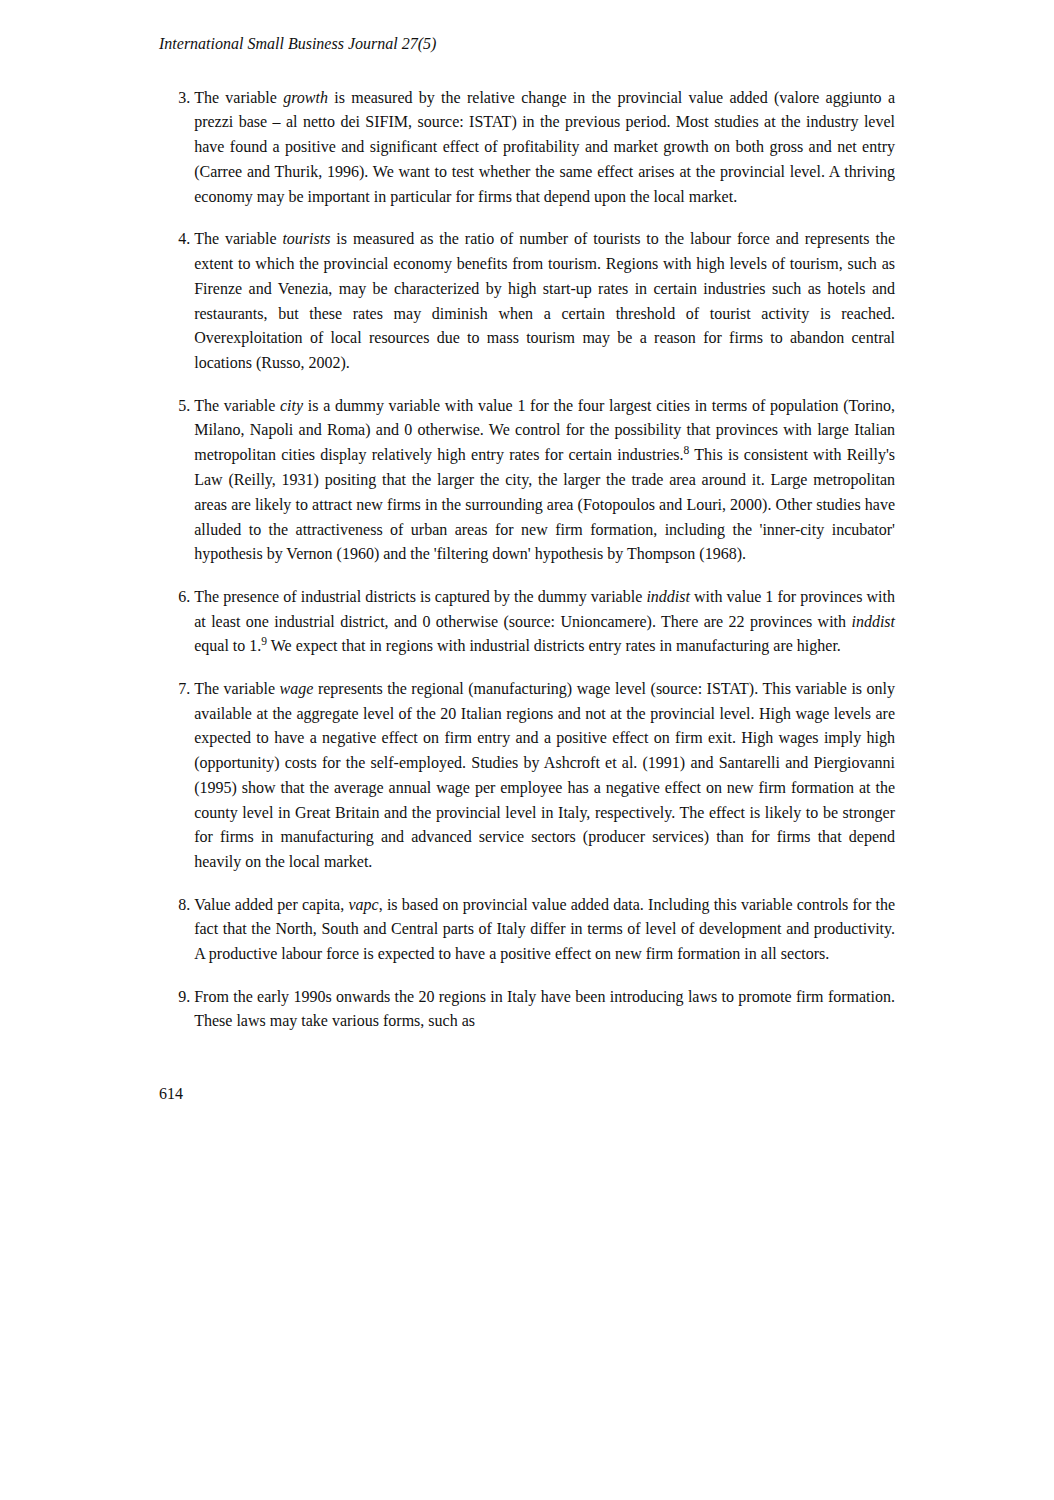International Small Business Journal 27(5)
The variable growth is measured by the relative change in the provincial value added (valore aggiunto a prezzi base – al netto dei SIFIM, source: ISTAT) in the previous period. Most studies at the industry level have found a positive and significant effect of profitability and market growth on both gross and net entry (Carree and Thurik, 1996). We want to test whether the same effect arises at the provincial level. A thriving economy may be important in particular for firms that depend upon the local market.
The variable tourists is measured as the ratio of number of tourists to the labour force and represents the extent to which the provincial economy benefits from tourism. Regions with high levels of tourism, such as Firenze and Venezia, may be characterized by high start-up rates in certain industries such as hotels and restaurants, but these rates may diminish when a certain threshold of tourist activity is reached. Overexploitation of local resources due to mass tourism may be a reason for firms to abandon central locations (Russo, 2002).
The variable city is a dummy variable with value 1 for the four largest cities in terms of population (Torino, Milano, Napoli and Roma) and 0 otherwise. We control for the possibility that provinces with large Italian metropolitan cities display relatively high entry rates for certain industries.8 This is consistent with Reilly's Law (Reilly, 1931) positing that the larger the city, the larger the trade area around it. Large metropolitan areas are likely to attract new firms in the surrounding area (Fotopoulos and Louri, 2000). Other studies have alluded to the attractiveness of urban areas for new firm formation, including the 'inner-city incubator' hypothesis by Vernon (1960) and the 'filtering down' hypothesis by Thompson (1968).
The presence of industrial districts is captured by the dummy variable inddist with value 1 for provinces with at least one industrial district, and 0 otherwise (source: Unioncamere). There are 22 provinces with inddist equal to 1.9 We expect that in regions with industrial districts entry rates in manufacturing are higher.
The variable wage represents the regional (manufacturing) wage level (source: ISTAT). This variable is only available at the aggregate level of the 20 Italian regions and not at the provincial level. High wage levels are expected to have a negative effect on firm entry and a positive effect on firm exit. High wages imply high (opportunity) costs for the self-employed. Studies by Ashcroft et al. (1991) and Santarelli and Piergiovanni (1995) show that the average annual wage per employee has a negative effect on new firm formation at the county level in Great Britain and the provincial level in Italy, respectively. The effect is likely to be stronger for firms in manufacturing and advanced service sectors (producer services) than for firms that depend heavily on the local market.
Value added per capita, vapc, is based on provincial value added data. Including this variable controls for the fact that the North, South and Central parts of Italy differ in terms of level of development and productivity. A productive labour force is expected to have a positive effect on new firm formation in all sectors.
From the early 1990s onwards the 20 regions in Italy have been introducing laws to promote firm formation. These laws may take various forms, such as
614